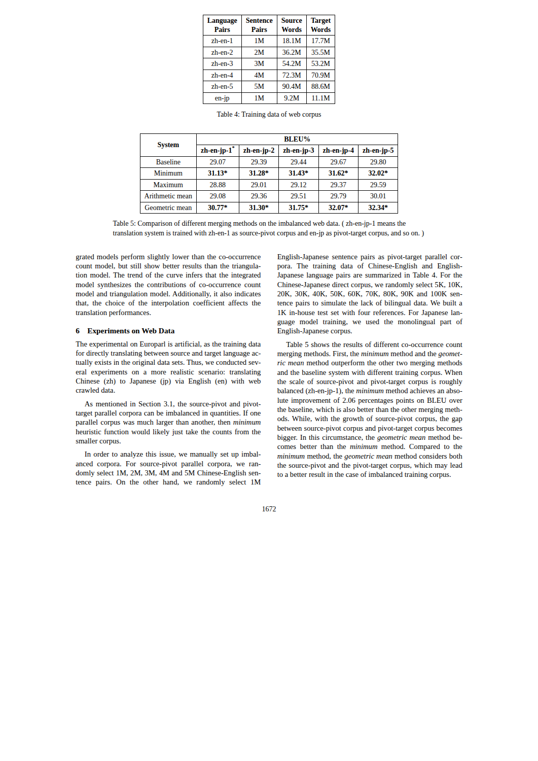| Language Pairs | Sentence Pairs | Source Words | Target Words |
| --- | --- | --- | --- |
| zh-en-1 | 1M | 18.1M | 17.7M |
| zh-en-2 | 2M | 36.2M | 35.5M |
| zh-en-3 | 3M | 54.2M | 53.2M |
| zh-en-4 | 4M | 72.3M | 70.9M |
| zh-en-5 | 5M | 90.4M | 88.6M |
| en-jp | 1M | 9.2M | 11.1M |
Table 4: Training data of web corpus
| System | BLEU% |
| --- | --- |
| zh-en-jp-1 * | zh-en-jp-2 | zh-en-jp-3 | zh-en-jp-4 | zh-en-jp-5 |
| Baseline | 29.07 | 29.39 | 29.44 | 29.67 | 29.80 |
| Minimum | 31.13* | 31.28* | 31.43* | 31.62* | 32.02* |
| Maximum | 28.88 | 29.01 | 29.12 | 29.37 | 29.59 |
| Arithmetic mean | 29.08 | 29.36 | 29.51 | 29.79 | 30.01 |
| Geometric mean | 30.77* | 31.30* | 31.75* | 32.07* | 32.34* |
Table 5: Comparison of different merging methods on the imbalanced web data. ( zh-en-jp-1 means the translation system is trained with zh-en-1 as source-pivot corpus and en-jp as pivot-target corpus, and so on. )
grated models perform slightly lower than the co-occurrence count model, but still show better results than the triangulation model. The trend of the curve infers that the integrated model synthesizes the contributions of co-occurrence count model and triangulation model. Additionally, it also indicates that, the choice of the interpolation coefficient affects the translation performances.
6 Experiments on Web Data
The experimental on Europarl is artificial, as the training data for directly translating between source and target language actually exists in the original data sets. Thus, we conducted several experiments on a more realistic scenario: translating Chinese (zh) to Japanese (jp) via English (en) with web crawled data.
As mentioned in Section 3.1, the source-pivot and pivot-target parallel corpora can be imbalanced in quantities. If one parallel corpus was much larger than another, then minimum heuristic function would likely just take the counts from the smaller corpus.
In order to analyze this issue, we manually set up imbalanced corpora. For source-pivot parallel corpora, we randomly select 1M, 2M, 3M, 4M and 5M Chinese-English sentence pairs. On the other hand, we randomly select 1M English-Japanese sentence pairs as pivot-target parallel corpora. The training data of Chinese-English and English-Japanese language pairs are summarized in Table 4. For the Chinese-Japanese direct corpus, we randomly select 5K, 10K, 20K, 30K, 40K, 50K, 60K, 70K, 80K, 90K and 100K sentence pairs to simulate the lack of bilingual data. We built a 1K in-house test set with four references. For Japanese language model training, we used the monolingual part of English-Japanese corpus.
Table 5 shows the results of different co-occurrence count merging methods. First, the minimum method and the geometric mean method outperform the other two merging methods and the baseline system with different training corpus. When the scale of source-pivot and pivot-target corpus is roughly balanced (zh-en-jp-1), the minimum method achieves an absolute improvement of 2.06 percentages points on BLEU over the baseline, which is also better than the other merging methods. While, with the growth of source-pivot corpus, the gap between source-pivot corpus and pivot-target corpus becomes bigger. In this circumstance, the geometric mean method becomes better than the minimum method. Compared to the minimum method, the geometric mean method considers both the source-pivot and the pivot-target corpus, which may lead to a better result in the case of imbalanced training corpus.
1672